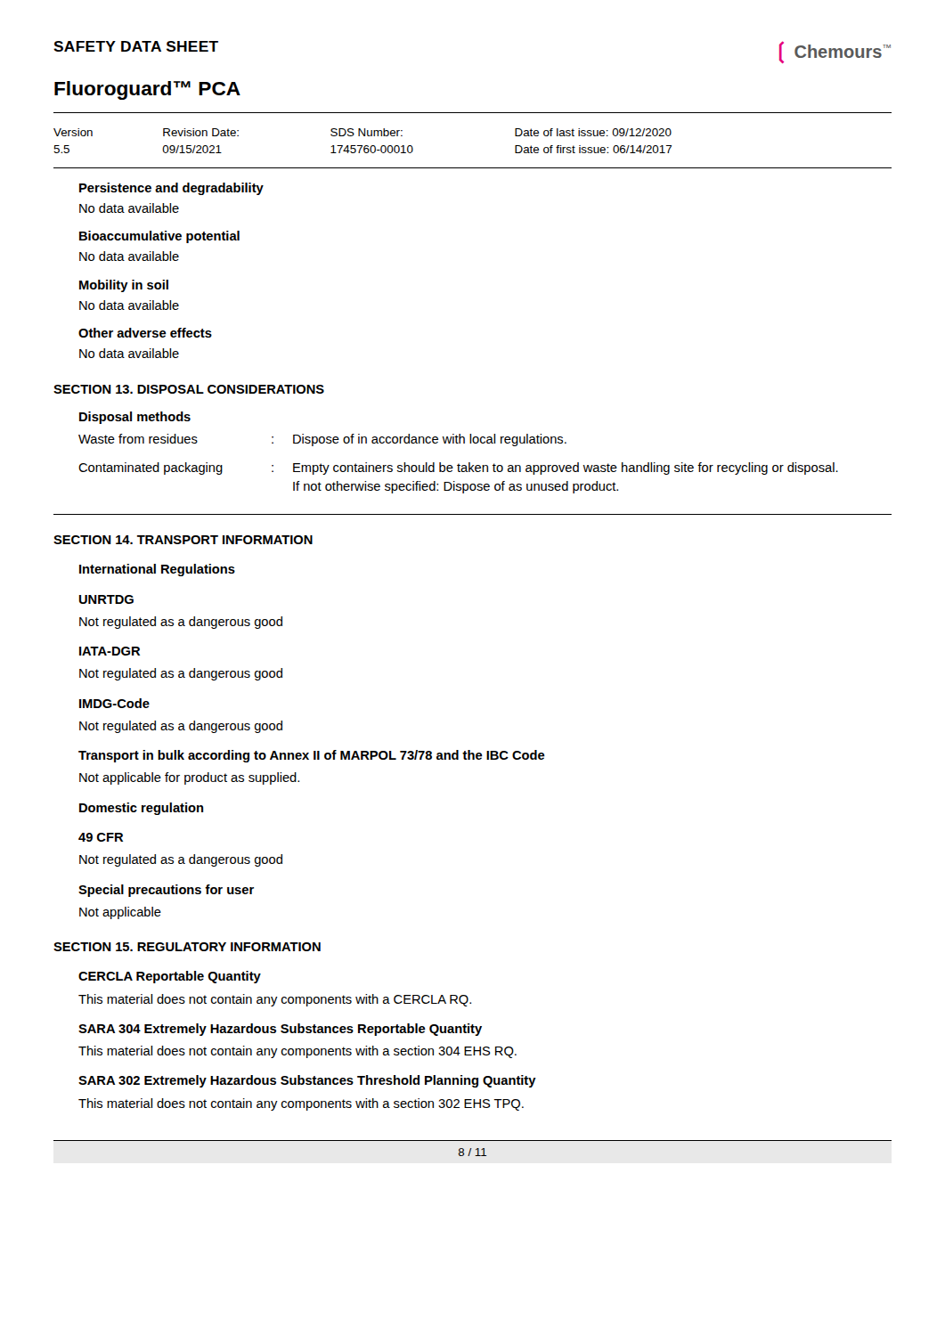SAFETY DATA SHEET
Fluoroguard™ PCA
❲Chemours™
| Version 5.5 | Revision Date: 09/15/2021 | SDS Number: 1745760-00010 | Date of last issue: 09/12/2020 Date of first issue: 06/14/2017 |
Persistence and degradability
No data available
Bioaccumulative potential
No data available
Mobility in soil
No data available
Other adverse effects
No data available
SECTION 13. DISPOSAL CONSIDERATIONS
Disposal methods
| Waste from residues | : | Dispose of in accordance with local regulations. |
| Contaminated packaging | : | Empty containers should be taken to an approved waste handling site for recycling or disposal. If not otherwise specified: Dispose of as unused product. |
SECTION 14. TRANSPORT INFORMATION
International Regulations
UNRTDG
Not regulated as a dangerous good
IATA-DGR
Not regulated as a dangerous good
IMDG-Code
Not regulated as a dangerous good
Transport in bulk according to Annex II of MARPOL 73/78 and the IBC Code
Not applicable for product as supplied.
Domestic regulation
49 CFR
Not regulated as a dangerous good
Special precautions for user
Not applicable
SECTION 15. REGULATORY INFORMATION
CERCLA Reportable Quantity
This material does not contain any components with a CERCLA RQ.
SARA 304 Extremely Hazardous Substances Reportable Quantity
This material does not contain any components with a section 304 EHS RQ.
SARA 302 Extremely Hazardous Substances Threshold Planning Quantity
This material does not contain any components with a section 302 EHS TPQ.
8 / 11